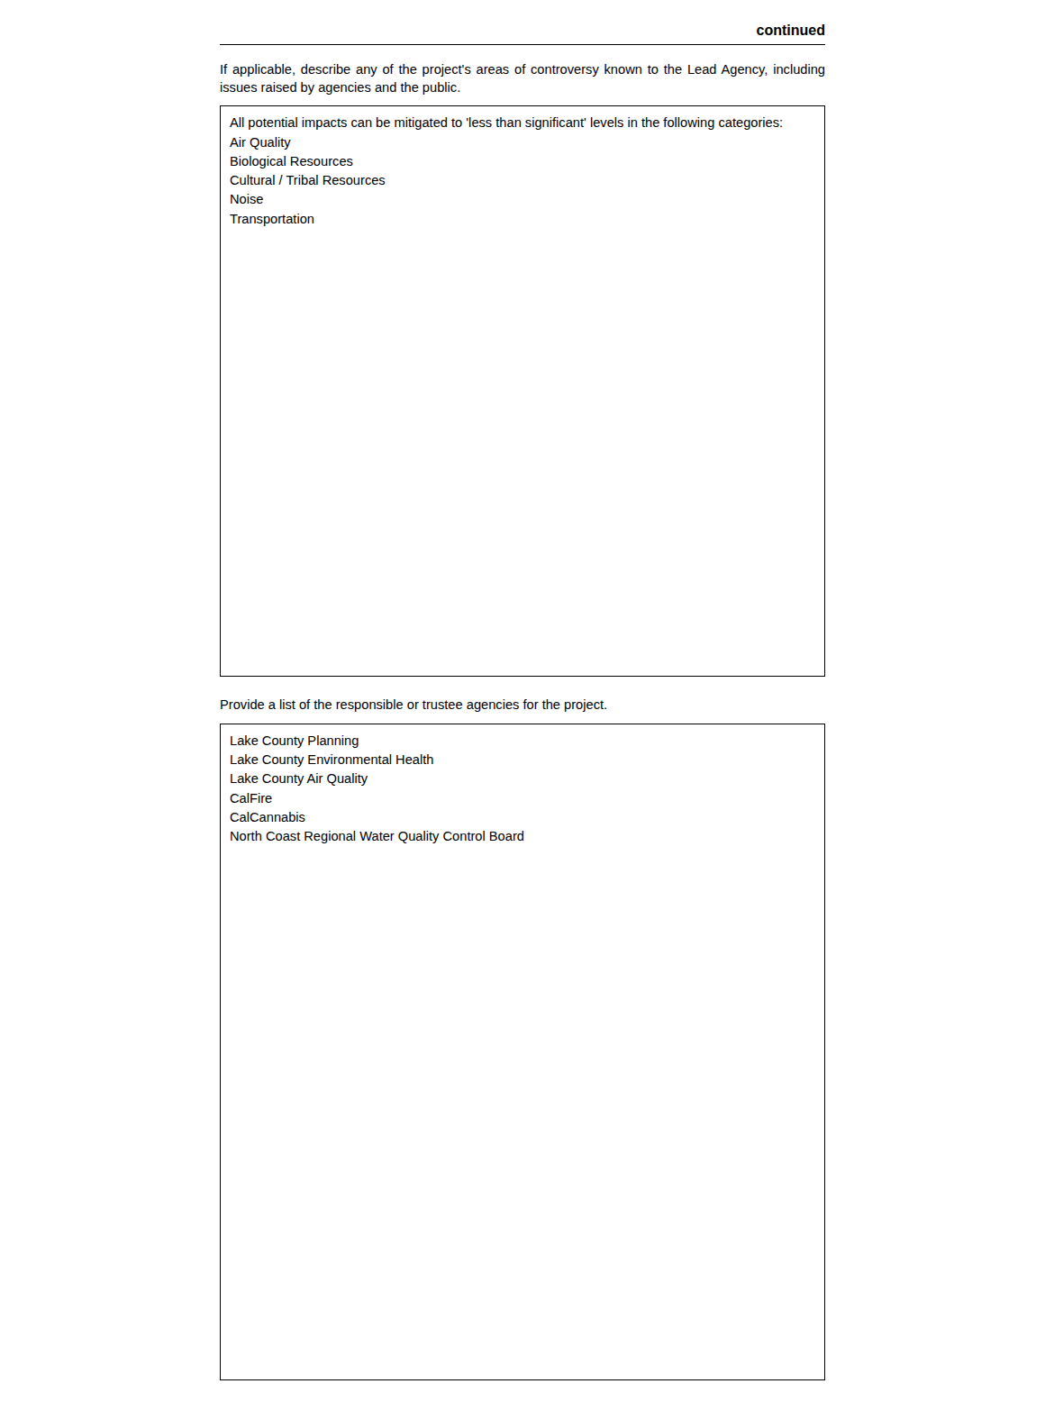continued
If applicable, describe any of the project's areas of controversy known to the Lead Agency, including issues raised by agencies and the public.
All potential impacts can be mitigated to 'less than significant' levels in the following categories:
Air Quality
Biological Resources
Cultural / Tribal Resources
Noise
Transportation
Provide a list of the responsible or trustee agencies for the project.
Lake County Planning
Lake County Environmental Health
Lake County Air Quality
CalFire
CalCannabis
North Coast Regional Water Quality Control Board